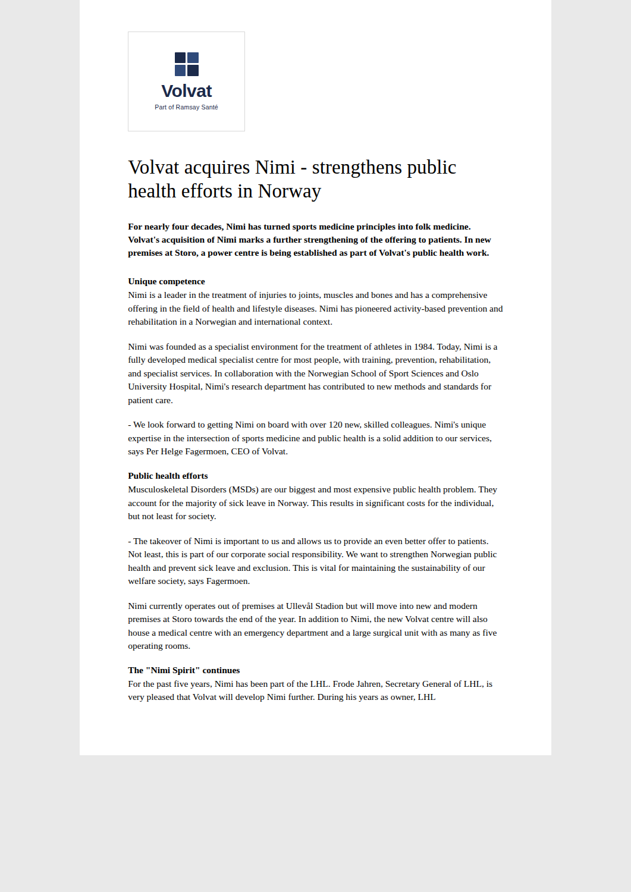Volvat
Part of Ramsay Santé
Volvat acquires Nimi - strengthens public health efforts in Norway
For nearly four decades, Nimi has turned sports medicine principles into folk medicine. Volvat's acquisition of Nimi marks a further strengthening of the offering to patients. In new premises at Storo, a power centre is being established as part of Volvat's public health work.
Unique competence
Nimi is a leader in the treatment of injuries to joints, muscles and bones and has a comprehensive offering in the field of health and lifestyle diseases. Nimi has pioneered activity-based prevention and rehabilitation in a Norwegian and international context.
Nimi was founded as a specialist environment for the treatment of athletes in 1984. Today, Nimi is a fully developed medical specialist centre for most people, with training, prevention, rehabilitation, and specialist services. In collaboration with the Norwegian School of Sport Sciences and Oslo University Hospital, Nimi's research department has contributed to new methods and standards for patient care.
- We look forward to getting Nimi on board with over 120 new, skilled colleagues. Nimi's unique expertise in the intersection of sports medicine and public health is a solid addition to our services, says Per Helge Fagermoen, CEO of Volvat.
Public health efforts
Musculoskeletal Disorders (MSDs) are our biggest and most expensive public health problem. They account for the majority of sick leave in Norway. This results in significant costs for the individual, but not least for society.
- The takeover of Nimi is important to us and allows us to provide an even better offer to patients. Not least, this is part of our corporate social responsibility. We want to strengthen Norwegian public health and prevent sick leave and exclusion. This is vital for maintaining the sustainability of our welfare society, says Fagermoen.
Nimi currently operates out of premises at Ullevål Stadion but will move into new and modern premises at Storo towards the end of the year. In addition to Nimi, the new Volvat centre will also house a medical centre with an emergency department and a large surgical unit with as many as five operating rooms.
The "Nimi Spirit" continues
For the past five years, Nimi has been part of the LHL. Frode Jahren, Secretary General of LHL, is very pleased that Volvat will develop Nimi further. During his years as owner, LHL